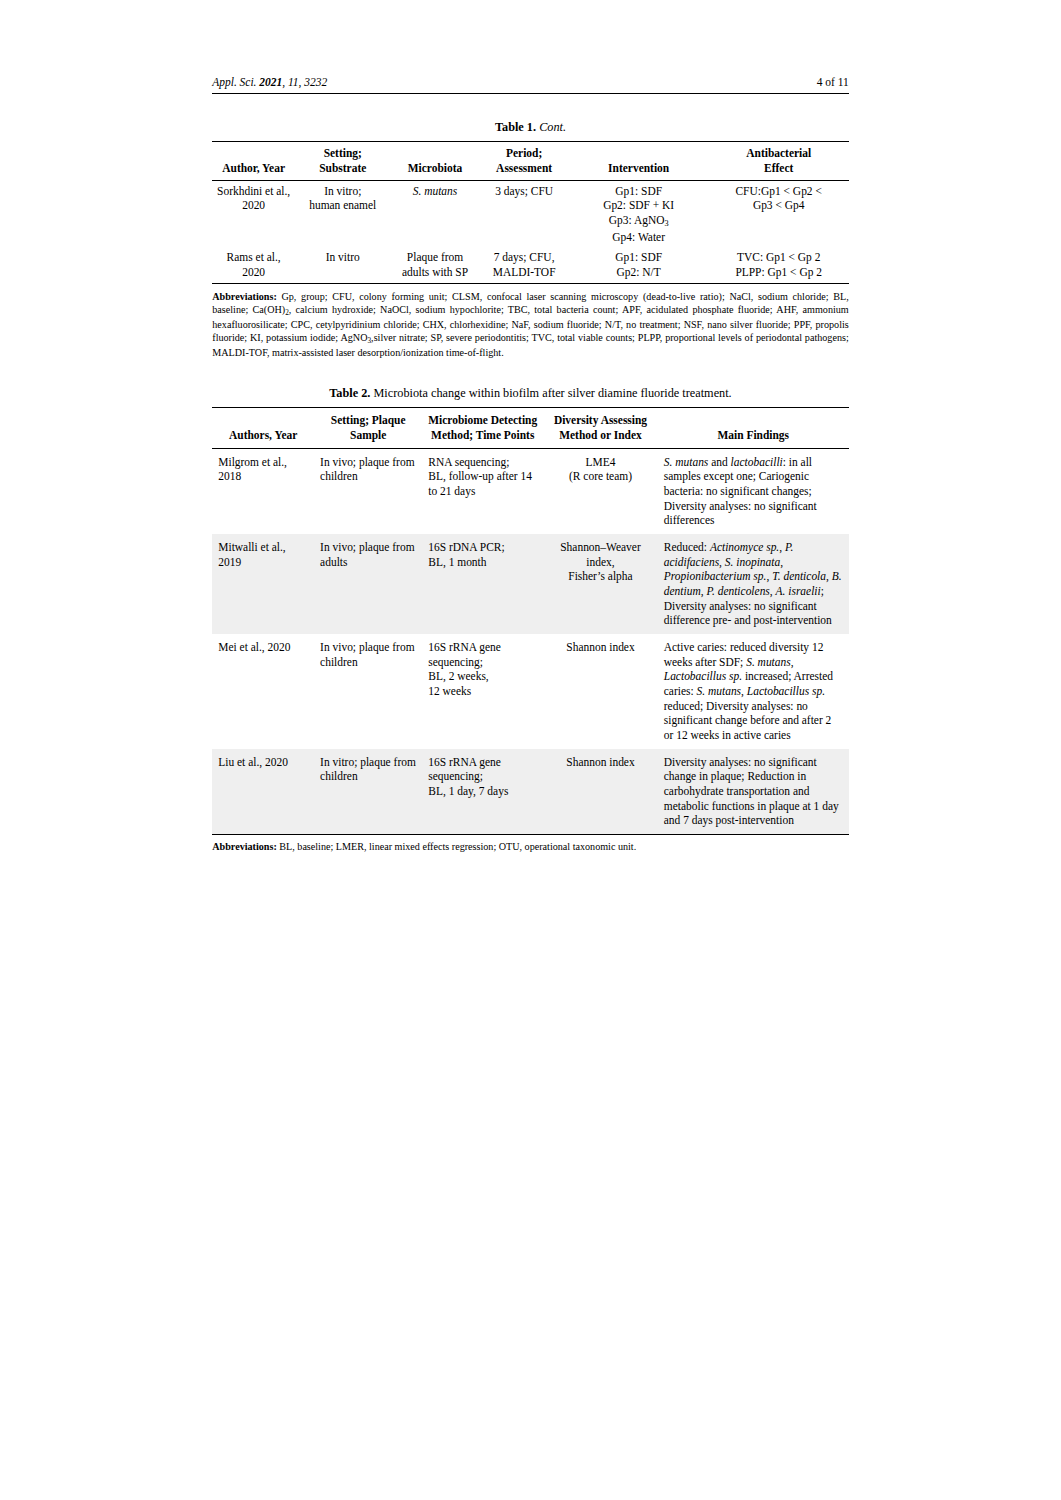Appl. Sci. 2021, 11, 3232
4 of 11
Table 1. Cont.
| Author, Year | Setting; Substrate | Microbiota | Period; Assessment | Intervention | Antibacterial Effect |
| --- | --- | --- | --- | --- | --- |
| Sorkhdini et al., 2020 | In vitro; human enamel | S. mutans | 3 days; CFU | Gp1: SDF Gp2: SDF + KI Gp3: AgNO 3 Gp4: Water | CFU:Gp1 < Gp2 < Gp3 < Gp4 |
| Rams et al., 2020 | In vitro | Plaque from adults with SP | 7 days; CFU, MALDI-TOF | Gp1: SDF Gp2: N/T | TVC: Gp1 < Gp 2 PLPP: Gp1 < Gp 2 |
Abbreviations: Gp, group; CFU, colony forming unit; CLSM, confocal laser scanning microscopy (dead-to-live ratio); NaCl, sodium chloride; BL, baseline; Ca(OH)2, calcium hydroxide; NaOCl, sodium hypochlorite; TBC, total bacteria count; APF, acidulated phosphate fluoride; AHF, ammonium hexafluorosilicate; CPC, cetylpyridinium chloride; CHX, chlorhexidine; NaF, sodium fluoride; N/T, no treatment; NSF, nano silver fluoride; PPF, propolis fluoride; KI, potassium iodide; AgNO3,silver nitrate; SP, severe periodontitis; TVC, total viable counts; PLPP, proportional levels of periodontal pathogens; MALDI-TOF, matrix-assisted laser desorption/ionization time-of-flight.
Table 2. Microbiota change within biofilm after silver diamine fluoride treatment.
| Authors, Year | Setting; Plaque Sample | Microbiome Detecting Method; Time Points | Diversity Assessing Method or Index | Main Findings |
| --- | --- | --- | --- | --- |
| Milgrom et al., 2018 | In vivo; plaque from children | RNA sequencing; BL, follow-up after 14 to 21 days | LME4 (R core team) | S. mutans and lactobacilli : in all samples except one; Cariogenic bacteria: no significant changes; Diversity analyses: no significant differences |
| Mitwalli et al., 2019 | In vivo; plaque from adults | 16S rDNA PCR; BL, 1 month | Shannon–Weaver index, Fisher’s alpha | Reduced: Actinomyce sp. , P. acidifaciens , S. inopinata , Propionibacterium sp. , T. denticola , B. dentium , P. denticolens , A. israelii ; Diversity analyses: no significant difference pre- and post-intervention |
| Mei et al., 2020 | In vivo; plaque from children | 16S rRNA gene sequencing; BL, 2 weeks, 12 weeks | Shannon index | Active caries: reduced diversity 12 weeks after SDF; S. mutans , Lactobacillus sp. increased; Arrested caries: S. mutans , Lactobacillus sp. reduced; Diversity analyses: no significant change before and after 2 or 12 weeks in active caries |
| Liu et al., 2020 | In vitro; plaque from children | 16S rRNA gene sequencing; BL, 1 day, 7 days | Shannon index | Diversity analyses: no significant change in plaque; Reduction in carbohydrate transportation and metabolic functions in plaque at 1 day and 7 days post-intervention |
Abbreviations: BL, baseline; LMER, linear mixed effects regression; OTU, operational taxonomic unit.